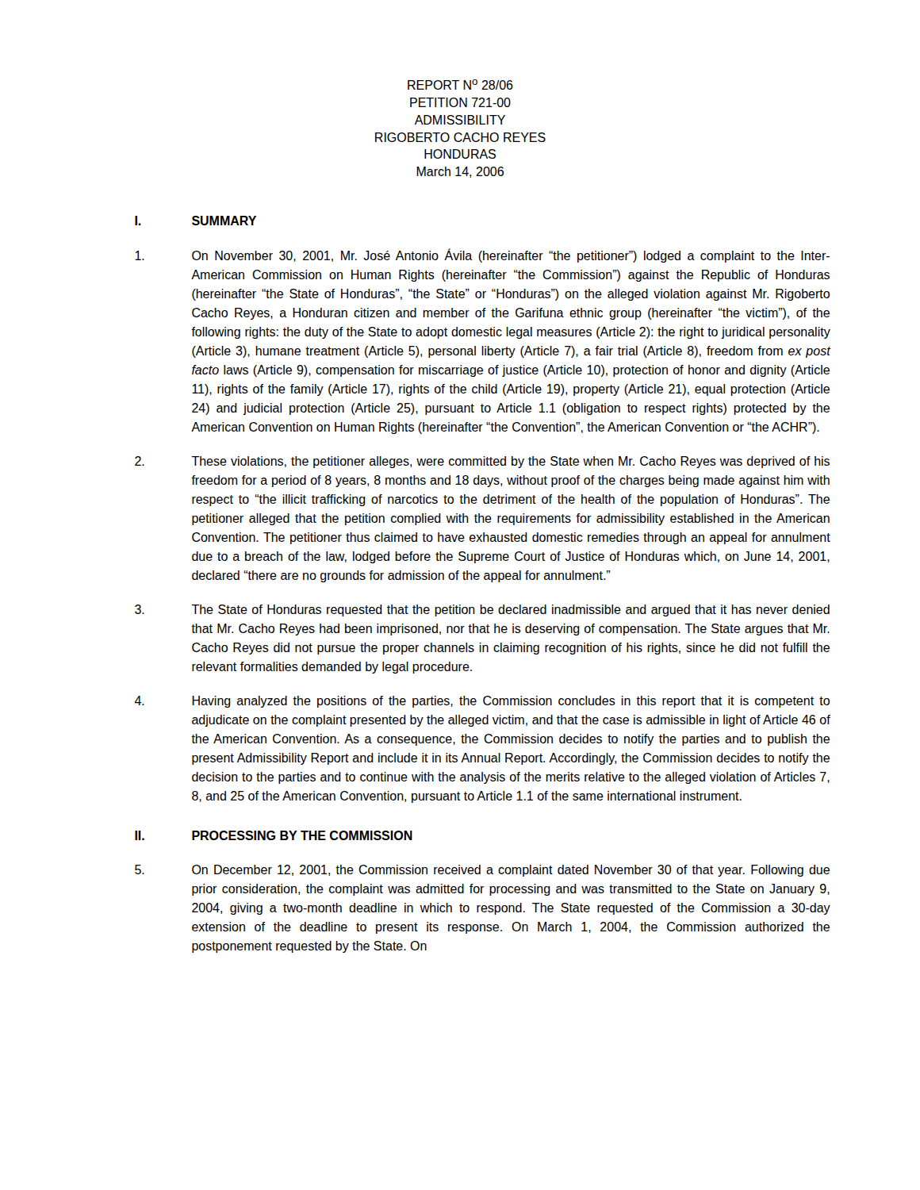REPORT No 28/06
PETITION 721-00
ADMISSIBILITY
RIGOBERTO CACHO REYES
HONDURAS
March 14, 2006
I. SUMMARY
1. On November 30, 2001, Mr. José Antonio Ávila (hereinafter “the petitioner”) lodged a complaint to the Inter-American Commission on Human Rights (hereinafter “the Commission”) against the Republic of Honduras (hereinafter “the State of Honduras”, “the State” or “Honduras”) on the alleged violation against Mr. Rigoberto Cacho Reyes, a Honduran citizen and member of the Garifuna ethnic group (hereinafter “the victim”), of the following rights: the duty of the State to adopt domestic legal measures (Article 2): the right to juridical personality (Article 3), humane treatment (Article 5), personal liberty (Article 7), a fair trial (Article 8), freedom from ex post facto laws (Article 9), compensation for miscarriage of justice (Article 10), protection of honor and dignity (Article 11), rights of the family (Article 17), rights of the child (Article 19), property (Article 21), equal protection (Article 24) and judicial protection (Article 25), pursuant to Article 1.1 (obligation to respect rights) protected by the American Convention on Human Rights (hereinafter “the Convention”, the American Convention or “the ACHR”).
2. These violations, the petitioner alleges, were committed by the State when Mr. Cacho Reyes was deprived of his freedom for a period of 8 years, 8 months and 18 days, without proof of the charges being made against him with respect to “the illicit trafficking of narcotics to the detriment of the health of the population of Honduras”. The petitioner alleged that the petition complied with the requirements for admissibility established in the American Convention. The petitioner thus claimed to have exhausted domestic remedies through an appeal for annulment due to a breach of the law, lodged before the Supreme Court of Justice of Honduras which, on June 14, 2001, declared “there are no grounds for admission of the appeal for annulment.”
3. The State of Honduras requested that the petition be declared inadmissible and argued that it has never denied that Mr. Cacho Reyes had been imprisoned, nor that he is deserving of compensation. The State argues that Mr. Cacho Reyes did not pursue the proper channels in claiming recognition of his rights, since he did not fulfill the relevant formalities demanded by legal procedure.
4. Having analyzed the positions of the parties, the Commission concludes in this report that it is competent to adjudicate on the complaint presented by the alleged victim, and that the case is admissible in light of Article 46 of the American Convention. As a consequence, the Commission decides to notify the parties and to publish the present Admissibility Report and include it in its Annual Report. Accordingly, the Commission decides to notify the decision to the parties and to continue with the analysis of the merits relative to the alleged violation of Articles 7, 8, and 25 of the American Convention, pursuant to Article 1.1 of the same international instrument.
II. PROCESSING BY THE COMMISSION
5. On December 12, 2001, the Commission received a complaint dated November 30 of that year. Following due prior consideration, the complaint was admitted for processing and was transmitted to the State on January 9, 2004, giving a two-month deadline in which to respond. The State requested of the Commission a 30-day extension of the deadline to present its response. On March 1, 2004, the Commission authorized the postponement requested by the State. On